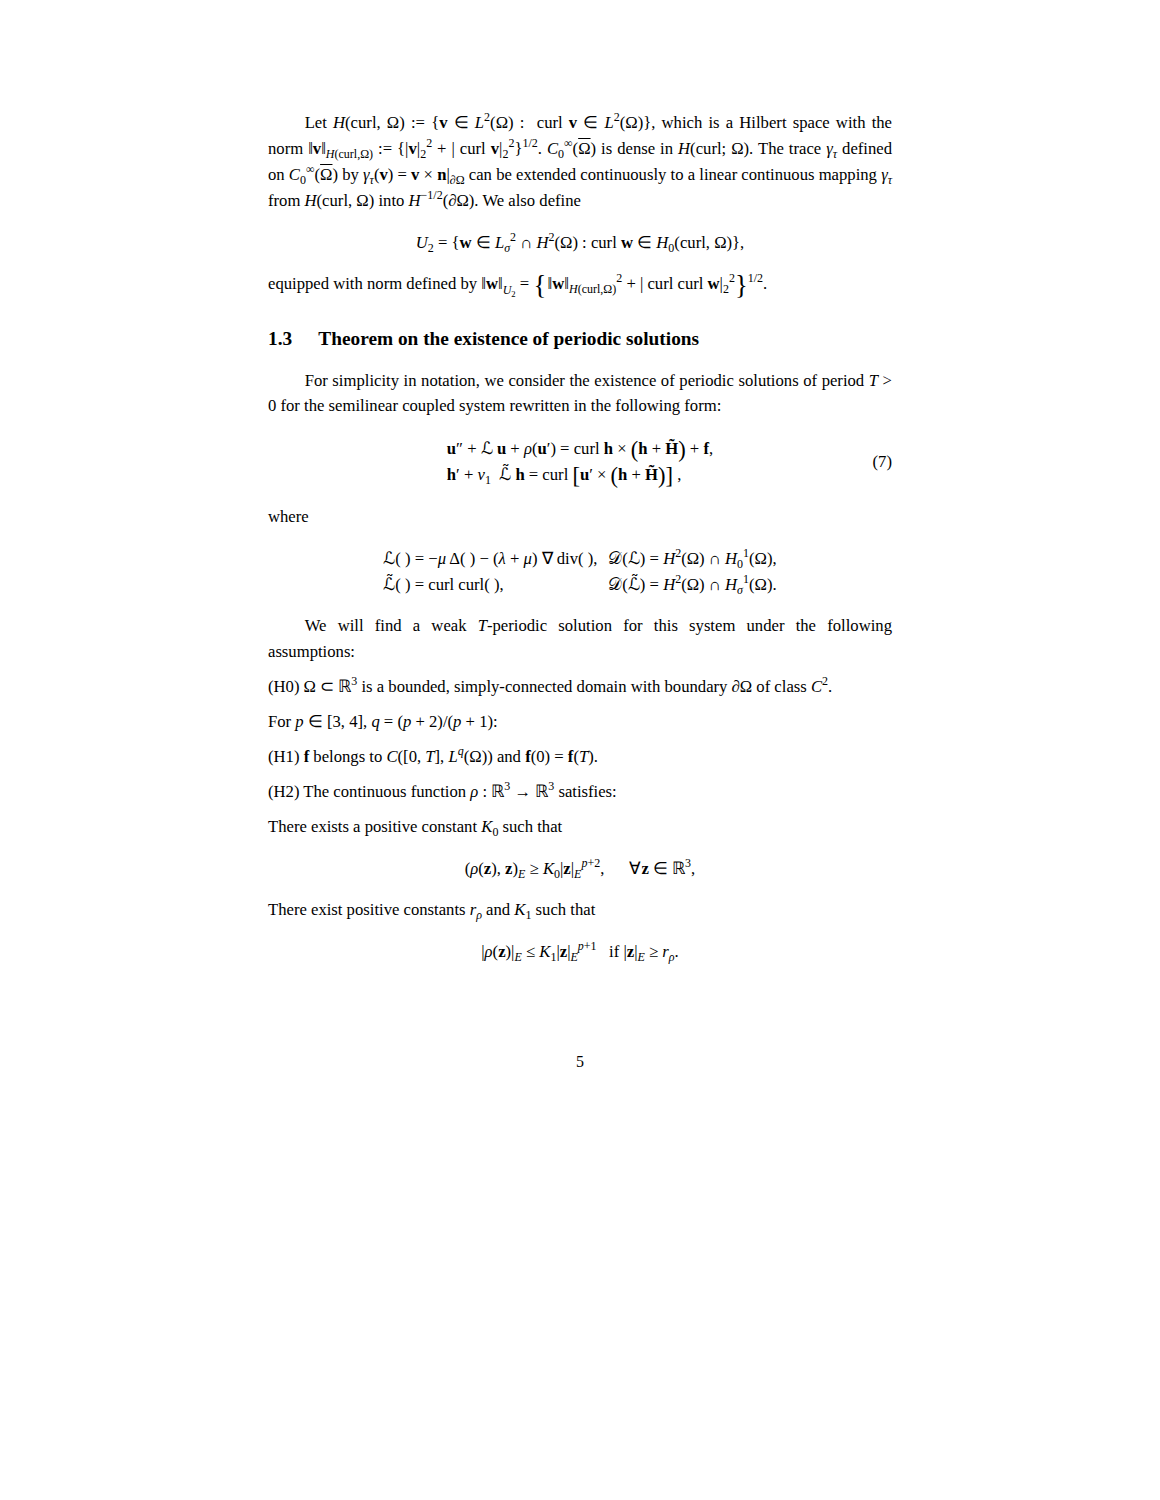Let H(curl, Ω) := {v ∈ L2(Ω) : curl v ∈ L2(Ω)}, which is a Hilbert space with the norm ‖v‖H(curl,Ω) := {|v|22 + | curl v|22}1/2. C0∞(Ω) is dense in H(curl; Ω). The trace γτ defined on C0∞(Ω) by γτ(v) = v × n|∂Ω can be extended continuously to a linear continuous mapping γτ from H(curl, Ω) into H−1/2(∂Ω). We also define
U2 = {w ∈ Lσ2 ∩ H2(Ω) : curl w ∈ H0(curl, Ω)},
equipped with norm defined by ‖w‖U2 = { ‖w‖H(curl,Ω)2 + | curl curl w|22}1/2.
1.3 Theorem on the existence of periodic solutions
For simplicity in notation, we consider the existence of periodic solutions of period T > 0 for the semilinear coupled system rewritten in the following form:
u″ + ℒ u + ρ(u′) = curl h × (h + H̃) + f, h′ + ν1 ℒ̃ h = curl [u′ × (h + H̃)] ,
(7)
where
ℒ( ) = −μ Δ( ) − (λ + μ) ∇ div( ), 𝒟(ℒ) = H2(Ω) ∩ H01(Ω), ℒ̃( ) = curl curl( ), 𝒟(ℒ̃) = H2(Ω) ∩ Hσ1(Ω).
We will find a weak T-periodic solution for this system under the following assumptions:
(H0) Ω ⊂ ℝ3 is a bounded, simply-connected domain with boundary ∂Ω of class C2.
For p ∈ [3, 4], q = (p + 2)/(p + 1):
(H1) f belongs to C([0, T], Lq(Ω)) and f(0) = f(T).
(H2) The continuous function ρ : ℝ3 → ℝ3 satisfies:
There exists a positive constant K0 such that
(ρ(z), z)E ≥ K0|z|Ep+2, ∀z ∈ ℝ3,
There exist positive constants rρ and K1 such that
|ρ(z)|E ≤ K1|z|Ep+1 if |z|E ≥ rρ.
5